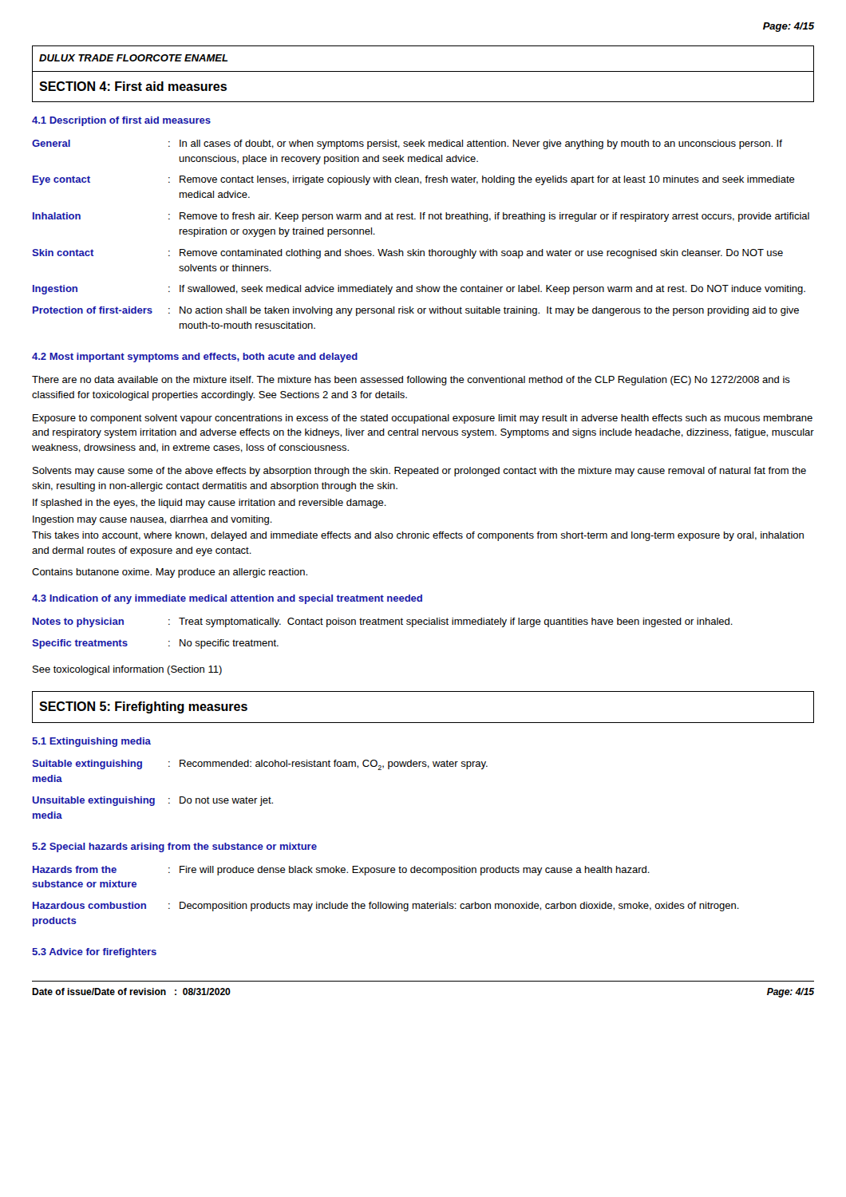Page: 4/15
DULUX TRADE FLOORCOTE ENAMEL
SECTION 4: First aid measures
4.1 Description of first aid measures
| General | : | In all cases of doubt, or when symptoms persist, seek medical attention. Never give anything by mouth to an unconscious person. If unconscious, place in recovery position and seek medical advice. |
| Eye contact | : | Remove contact lenses, irrigate copiously with clean, fresh water, holding the eyelids apart for at least 10 minutes and seek immediate medical advice. |
| Inhalation | : | Remove to fresh air. Keep person warm and at rest. If not breathing, if breathing is irregular or if respiratory arrest occurs, provide artificial respiration or oxygen by trained personnel. |
| Skin contact | : | Remove contaminated clothing and shoes. Wash skin thoroughly with soap and water or use recognised skin cleanser. Do NOT use solvents or thinners. |
| Ingestion | : | If swallowed, seek medical advice immediately and show the container or label. Keep person warm and at rest. Do NOT induce vomiting. |
| Protection of first-aiders | : | No action shall be taken involving any personal risk or without suitable training. It may be dangerous to the person providing aid to give mouth-to-mouth resuscitation. |
4.2 Most important symptoms and effects, both acute and delayed
There are no data available on the mixture itself. The mixture has been assessed following the conventional method of the CLP Regulation (EC) No 1272/2008 and is classified for toxicological properties accordingly. See Sections 2 and 3 for details.
Exposure to component solvent vapour concentrations in excess of the stated occupational exposure limit may result in adverse health effects such as mucous membrane and respiratory system irritation and adverse effects on the kidneys, liver and central nervous system. Symptoms and signs include headache, dizziness, fatigue, muscular weakness, drowsiness and, in extreme cases, loss of consciousness.
Solvents may cause some of the above effects by absorption through the skin. Repeated or prolonged contact with the mixture may cause removal of natural fat from the skin, resulting in non-allergic contact dermatitis and absorption through the skin.
If splashed in the eyes, the liquid may cause irritation and reversible damage.
Ingestion may cause nausea, diarrhea and vomiting.
This takes into account, where known, delayed and immediate effects and also chronic effects of components from short-term and long-term exposure by oral, inhalation and dermal routes of exposure and eye contact.
Contains butanone oxime. May produce an allergic reaction.
4.3 Indication of any immediate medical attention and special treatment needed
| Notes to physician | : | Treat symptomatically. Contact poison treatment specialist immediately if large quantities have been ingested or inhaled. |
| Specific treatments | : | No specific treatment. |
See toxicological information (Section 11)
SECTION 5: Firefighting measures
5.1 Extinguishing media
| Suitable extinguishing media | : | Recommended: alcohol-resistant foam, CO 2 , powders, water spray. |
| Unsuitable extinguishing media | : | Do not use water jet. |
5.2 Special hazards arising from the substance or mixture
| Hazards from the substance or mixture | : | Fire will produce dense black smoke. Exposure to decomposition products may cause a health hazard. |
| Hazardous combustion products | : | Decomposition products may include the following materials: carbon monoxide, carbon dioxide, smoke, oxides of nitrogen. |
5.3 Advice for firefighters
Date of issue/Date of revision : 08/31/2020
Page: 4/15